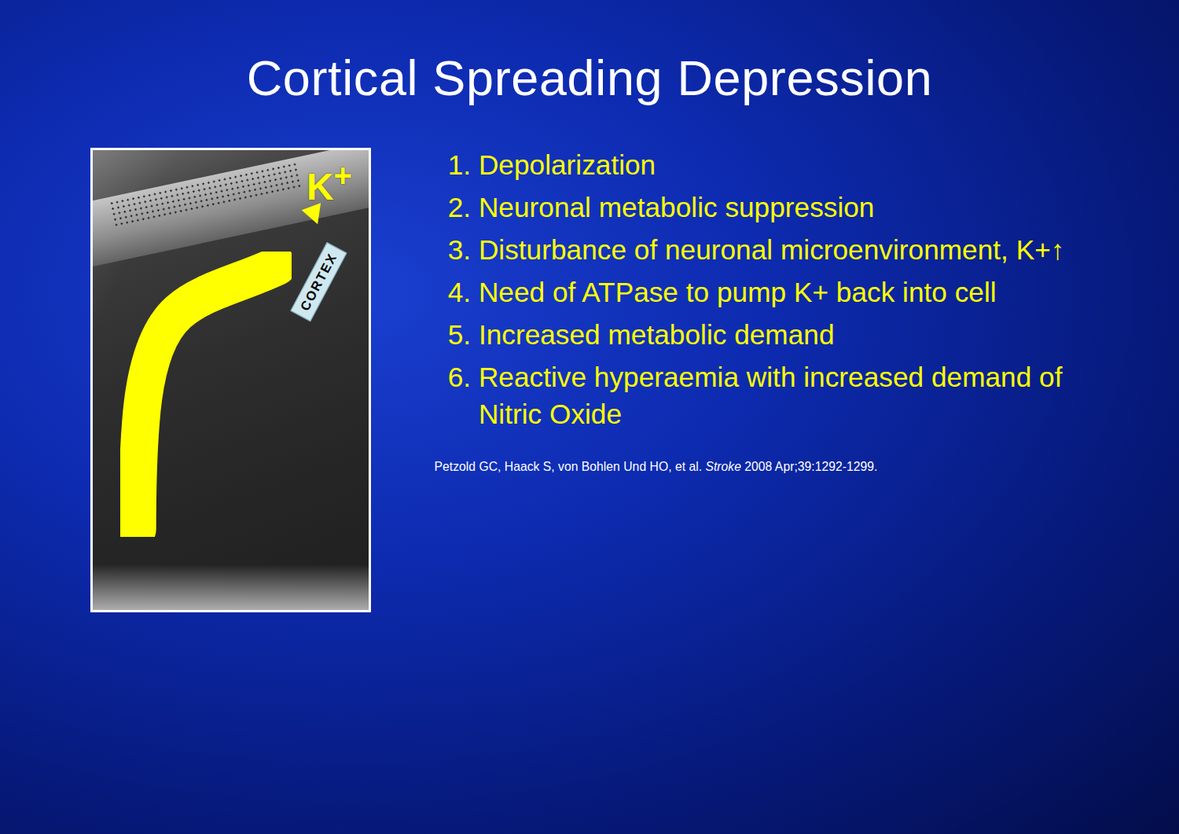Cortical Spreading Depression
K+
CORTEX
Depolarization
Neuronal metabolic suppression
Disturbance of neuronal microenvironment, K+↑
Need of ATPase to pump K+ back into cell
Increased metabolic demand
Reactive hyperaemia with increased demand of Nitric Oxide
Petzold GC, Haack S, von Bohlen Und HO, et al. Stroke 2008 Apr;39:1292-1299.